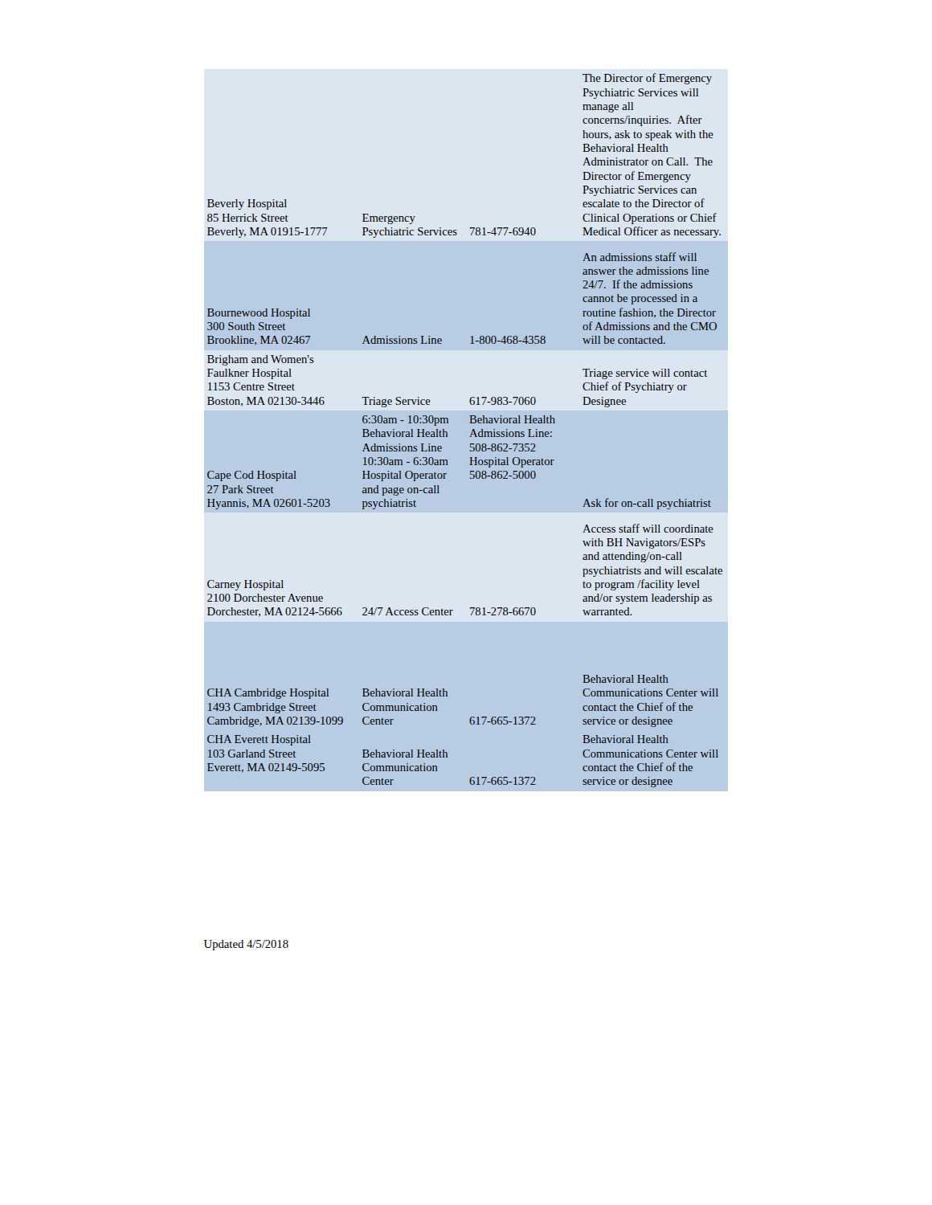| Beverly Hospital 85 Herrick Street Beverly, MA 01915-1777 | Emergency Psychiatric Services | 781-477-6940 | The Director of Emergency Psychiatric Services will manage all concerns/inquiries. After hours, ask to speak with the Behavioral Health Administrator on Call. The Director of Emergency Psychiatric Services can escalate to the Director of Clinical Operations or Chief Medical Officer as necessary. |
| Bournewood Hospital 300 South Street Brookline, MA 02467 | Admissions Line | 1-800-468-4358 | An admissions staff will answer the admissions line 24/7. If the admissions cannot be processed in a routine fashion, the Director of Admissions and the CMO will be contacted. |
| Brigham and Women's Faulkner Hospital 1153 Centre Street Boston, MA 02130-3446 | Triage Service | 617-983-7060 | Triage service will contact Chief of Psychiatry or Designee |
| Cape Cod Hospital 27 Park Street Hyannis, MA 02601-5203 | 6:30am - 10:30pm Behavioral Health Admissions Line 10:30am - 6:30am Hospital Operator and page on-call psychiatrist | Behavioral Health Admissions Line: 508-862-7352 Hospital Operator 508-862-5000 | Ask for on-call psychiatrist |
| Carney Hospital 2100 Dorchester Avenue Dorchester, MA 02124-5666 | 24/7 Access Center | 781-278-6670 | Access staff will coordinate with BH Navigators/ESPs and attending/on-call psychiatrists and will escalate to program /facility level and/or system leadership as warranted. |
| CHA Cambridge Hospital 1493 Cambridge Street Cambridge, MA 02139-1099 | Behavioral Health Communication Center | 617-665-1372 | Behavioral Health Communications Center will contact the Chief of the service or designee |
| CHA Everett Hospital 103 Garland Street Everett, MA 02149-5095 | Behavioral Health Communication Center | 617-665-1372 | Behavioral Health Communications Center will contact the Chief of the service or designee |
Updated 4/5/2018